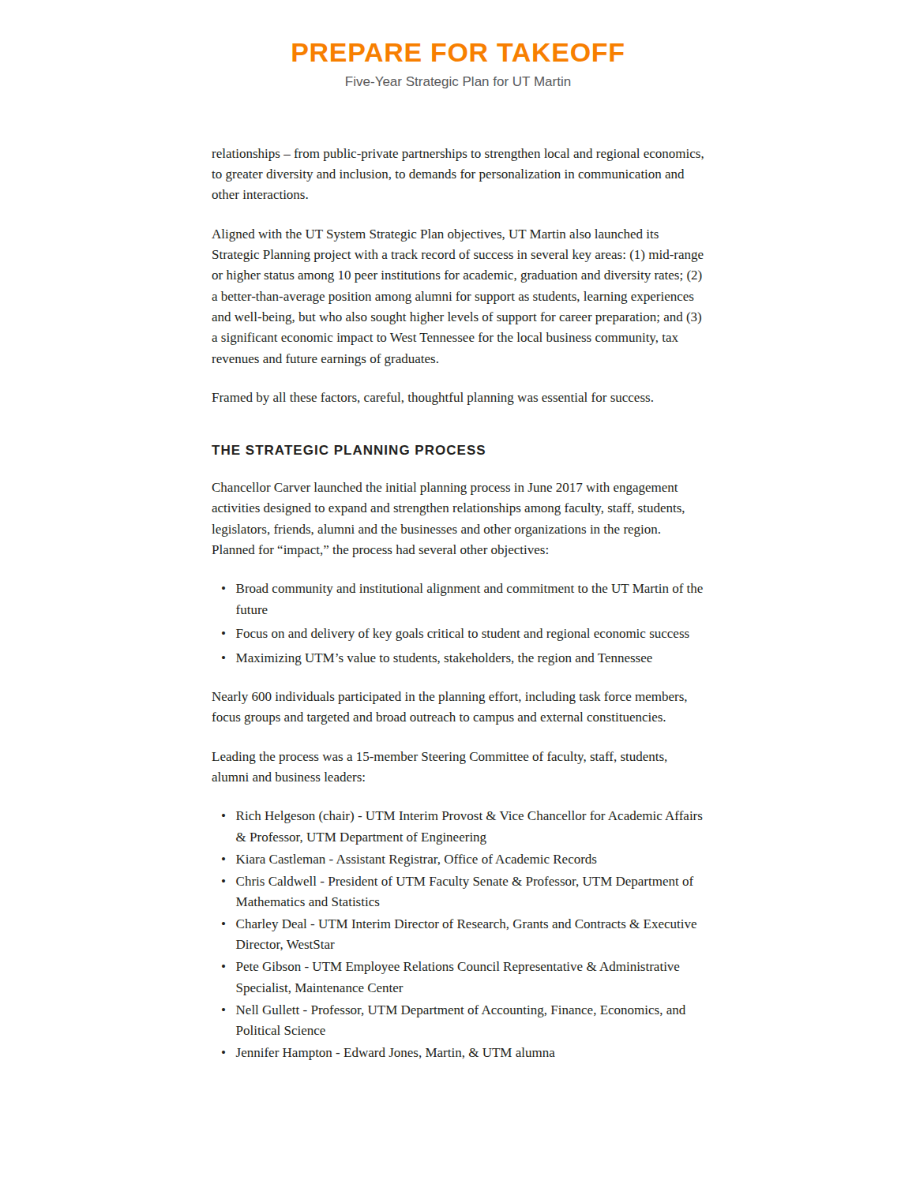PREPARE FOR TAKEOFF
Five-Year Strategic Plan for UT Martin
relationships – from public-private partnerships to strengthen local and regional economics, to greater diversity and inclusion, to demands for personalization in communication and other interactions.
Aligned with the UT System Strategic Plan objectives, UT Martin also launched its Strategic Planning project with a track record of success in several key areas: (1) mid-range or higher status among 10 peer institutions for academic, graduation and diversity rates; (2) a better-than-average position among alumni for support as students, learning experiences and well-being, but who also sought higher levels of support for career preparation; and (3) a significant economic impact to West Tennessee for the local business community, tax revenues and future earnings of graduates.
Framed by all these factors, careful, thoughtful planning was essential for success.
The Strategic Planning Process
Chancellor Carver launched the initial planning process in June 2017 with engagement activities designed to expand and strengthen relationships among faculty, staff, students, legislators, friends, alumni and the businesses and other organizations in the region. Planned for “impact,” the process had several other objectives:
Broad community and institutional alignment and commitment to the UT Martin of the future
Focus on and delivery of key goals critical to student and regional economic success
Maximizing UTM’s value to students, stakeholders, the region and Tennessee
Nearly 600 individuals participated in the planning effort, including task force members, focus groups and targeted and broad outreach to campus and external constituencies.
Leading the process was a 15-member Steering Committee of faculty, staff, students, alumni and business leaders:
Rich Helgeson (chair) - UTM Interim Provost & Vice Chancellor for Academic Affairs & Professor, UTM Department of Engineering
Kiara Castleman - Assistant Registrar, Office of Academic Records
Chris Caldwell - President of UTM Faculty Senate & Professor, UTM Department of Mathematics and Statistics
Charley Deal - UTM Interim Director of Research, Grants and Contracts & Executive Director, WestStar
Pete Gibson - UTM Employee Relations Council Representative & Administrative Specialist, Maintenance Center
Nell Gullett - Professor, UTM Department of Accounting, Finance, Economics, and Political Science
Jennifer Hampton - Edward Jones, Martin, & UTM alumna